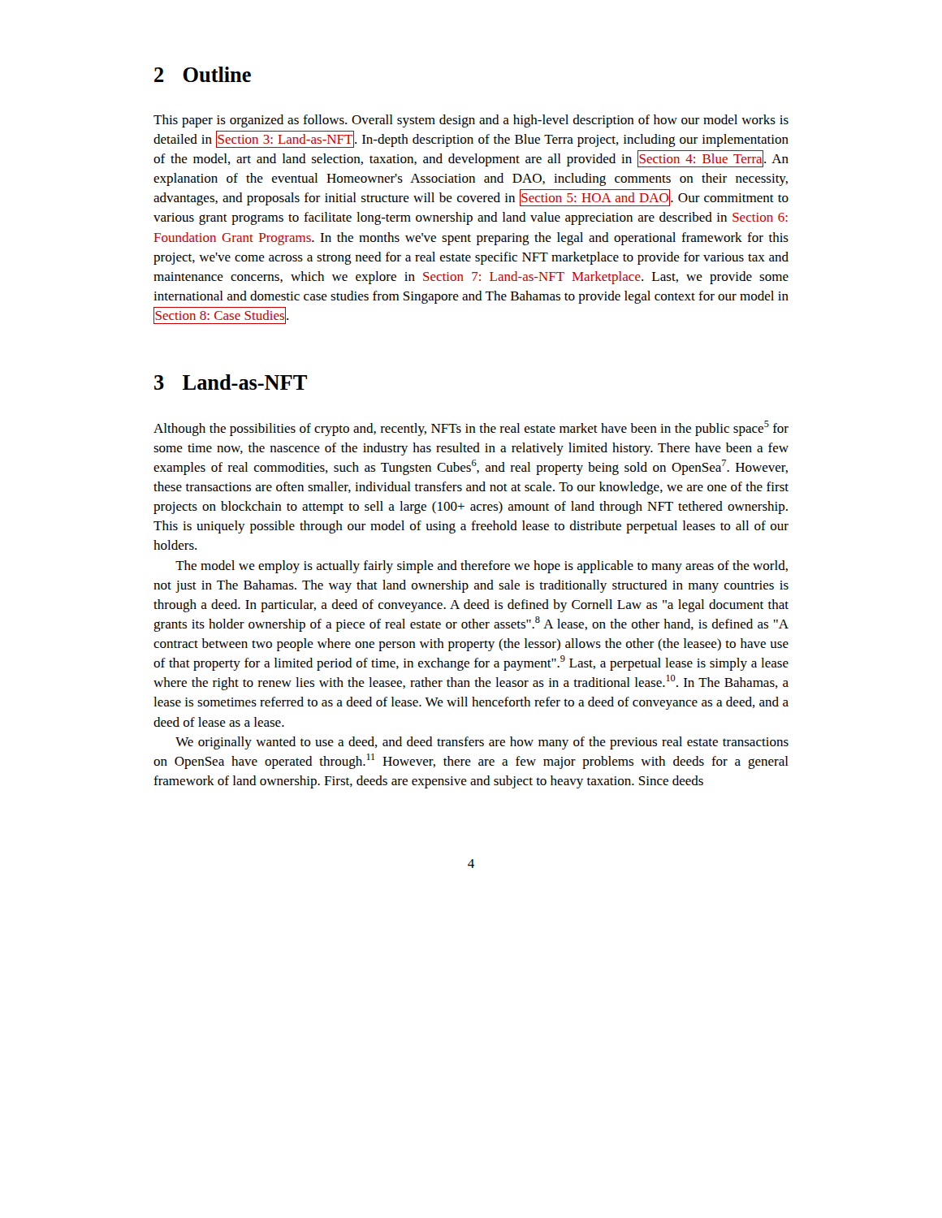2 Outline
This paper is organized as follows. Overall system design and a high-level description of how our model works is detailed in Section 3: Land-as-NFT. In-depth description of the Blue Terra project, including our implementation of the model, art and land selection, taxation, and development are all provided in Section 4: Blue Terra. An explanation of the eventual Homeowner's Association and DAO, including comments on their necessity, advantages, and proposals for initial structure will be covered in Section 5: HOA and DAO. Our commitment to various grant programs to facilitate long-term ownership and land value appreciation are described in Section 6: Foundation Grant Programs. In the months we've spent preparing the legal and operational framework for this project, we've come across a strong need for a real estate specific NFT marketplace to provide for various tax and maintenance concerns, which we explore in Section 7: Land-as-NFT Marketplace. Last, we provide some international and domestic case studies from Singapore and The Bahamas to provide legal context for our model in Section 8: Case Studies.
3 Land-as-NFT
Although the possibilities of crypto and, recently, NFTs in the real estate market have been in the public space5 for some time now, the nascence of the industry has resulted in a relatively limited history. There have been a few examples of real commodities, such as Tungsten Cubes6, and real property being sold on OpenSea7. However, these transactions are often smaller, individual transfers and not at scale. To our knowledge, we are one of the first projects on blockchain to attempt to sell a large (100+ acres) amount of land through NFT tethered ownership. This is uniquely possible through our model of using a freehold lease to distribute perpetual leases to all of our holders.
The model we employ is actually fairly simple and therefore we hope is applicable to many areas of the world, not just in The Bahamas. The way that land ownership and sale is traditionally structured in many countries is through a deed. In particular, a deed of conveyance. A deed is defined by Cornell Law as "a legal document that grants its holder ownership of a piece of real estate or other assets".8 A lease, on the other hand, is defined as "A contract between two people where one person with property (the lessor) allows the other (the leasee) to have use of that property for a limited period of time, in exchange for a payment".9 Last, a perpetual lease is simply a lease where the right to renew lies with the leasee, rather than the leasor as in a traditional lease.10. In The Bahamas, a lease is sometimes referred to as a deed of lease. We will henceforth refer to a deed of conveyance as a deed, and a deed of lease as a lease.
We originally wanted to use a deed, and deed transfers are how many of the previous real estate transactions on OpenSea have operated through.11 However, there are a few major problems with deeds for a general framework of land ownership. First, deeds are expensive and subject to heavy taxation. Since deeds
4